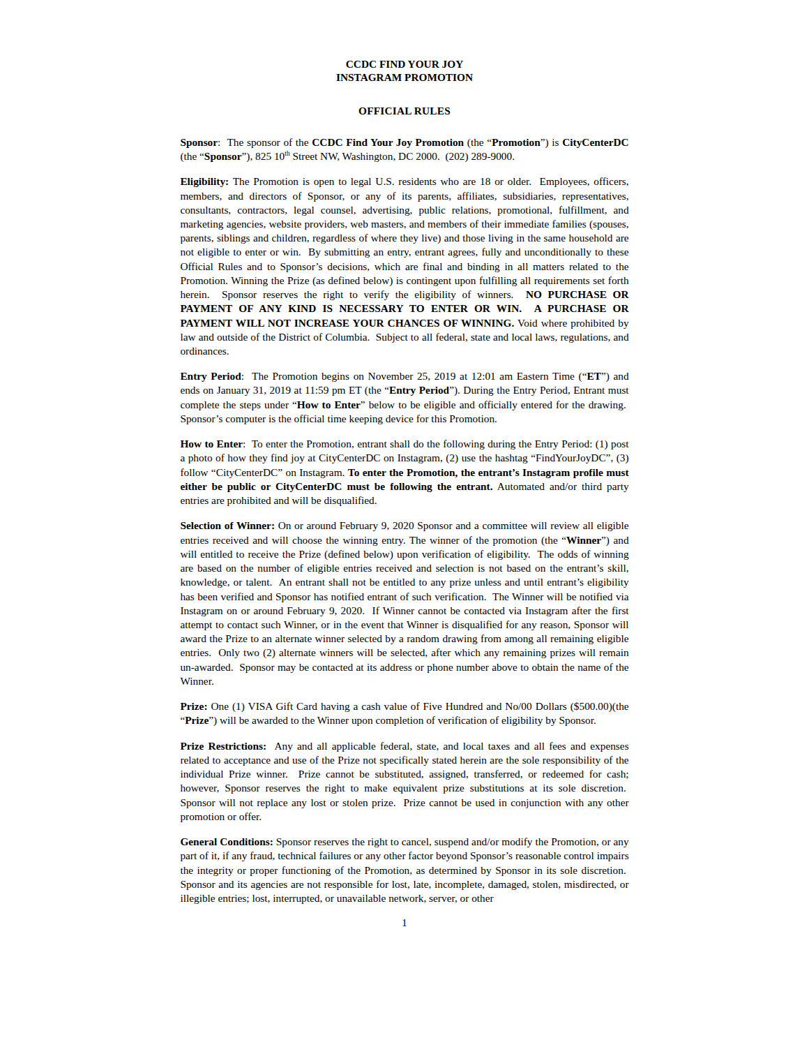CCDC FIND YOUR JOY INSTAGRAM PROMOTION
OFFICIAL RULES
Sponsor: The sponsor of the CCDC Find Your Joy Promotion (the “Promotion”) is CityCenterDC (the “Sponsor”), 825 10th Street NW, Washington, DC 2000. (202) 289-9000.
Eligibility: The Promotion is open to legal U.S. residents who are 18 or older. Employees, officers, members, and directors of Sponsor, or any of its parents, affiliates, subsidiaries, representatives, consultants, contractors, legal counsel, advertising, public relations, promotional, fulfillment, and marketing agencies, website providers, web masters, and members of their immediate families (spouses, parents, siblings and children, regardless of where they live) and those living in the same household are not eligible to enter or win. By submitting an entry, entrant agrees, fully and unconditionally to these Official Rules and to Sponsor’s decisions, which are final and binding in all matters related to the Promotion. Winning the Prize (as defined below) is contingent upon fulfilling all requirements set forth herein. Sponsor reserves the right to verify the eligibility of winners. NO PURCHASE OR PAYMENT OF ANY KIND IS NECESSARY TO ENTER OR WIN. A PURCHASE OR PAYMENT WILL NOT INCREASE YOUR CHANCES OF WINNING. Void where prohibited by law and outside of the District of Columbia. Subject to all federal, state and local laws, regulations, and ordinances.
Entry Period: The Promotion begins on November 25, 2019 at 12:01 am Eastern Time (“ET”) and ends on January 31, 2019 at 11:59 pm ET (the “Entry Period”). During the Entry Period, Entrant must complete the steps under “How to Enter” below to be eligible and officially entered for the drawing. Sponsor’s computer is the official time keeping device for this Promotion.
How to Enter: To enter the Promotion, entrant shall do the following during the Entry Period: (1) post a photo of how they find joy at CityCenterDC on Instagram, (2) use the hashtag “FindYourJoyDC”, (3) follow “CityCenterDC” on Instagram. To enter the Promotion, the entrant’s Instagram profile must either be public or CityCenterDC must be following the entrant. Automated and/or third party entries are prohibited and will be disqualified.
Selection of Winner: On or around February 9, 2020 Sponsor and a committee will review all eligible entries received and will choose the winning entry. The winner of the promotion (the “Winner”) and will entitled to receive the Prize (defined below) upon verification of eligibility. The odds of winning are based on the number of eligible entries received and selection is not based on the entrant’s skill, knowledge, or talent. An entrant shall not be entitled to any prize unless and until entrant’s eligibility has been verified and Sponsor has notified entrant of such verification. The Winner will be notified via Instagram on or around February 9, 2020. If Winner cannot be contacted via Instagram after the first attempt to contact such Winner, or in the event that Winner is disqualified for any reason, Sponsor will award the Prize to an alternate winner selected by a random drawing from among all remaining eligible entries. Only two (2) alternate winners will be selected, after which any remaining prizes will remain un-awarded. Sponsor may be contacted at its address or phone number above to obtain the name of the Winner.
Prize: One (1) VISA Gift Card having a cash value of Five Hundred and No/00 Dollars ($500.00)(the “Prize”) will be awarded to the Winner upon completion of verification of eligibility by Sponsor.
Prize Restrictions: Any and all applicable federal, state, and local taxes and all fees and expenses related to acceptance and use of the Prize not specifically stated herein are the sole responsibility of the individual Prize winner. Prize cannot be substituted, assigned, transferred, or redeemed for cash; however, Sponsor reserves the right to make equivalent prize substitutions at its sole discretion. Sponsor will not replace any lost or stolen prize. Prize cannot be used in conjunction with any other promotion or offer.
General Conditions: Sponsor reserves the right to cancel, suspend and/or modify the Promotion, or any part of it, if any fraud, technical failures or any other factor beyond Sponsor’s reasonable control impairs the integrity or proper functioning of the Promotion, as determined by Sponsor in its sole discretion. Sponsor and its agencies are not responsible for lost, late, incomplete, damaged, stolen, misdirected, or illegible entries; lost, interrupted, or unavailable network, server, or other
1